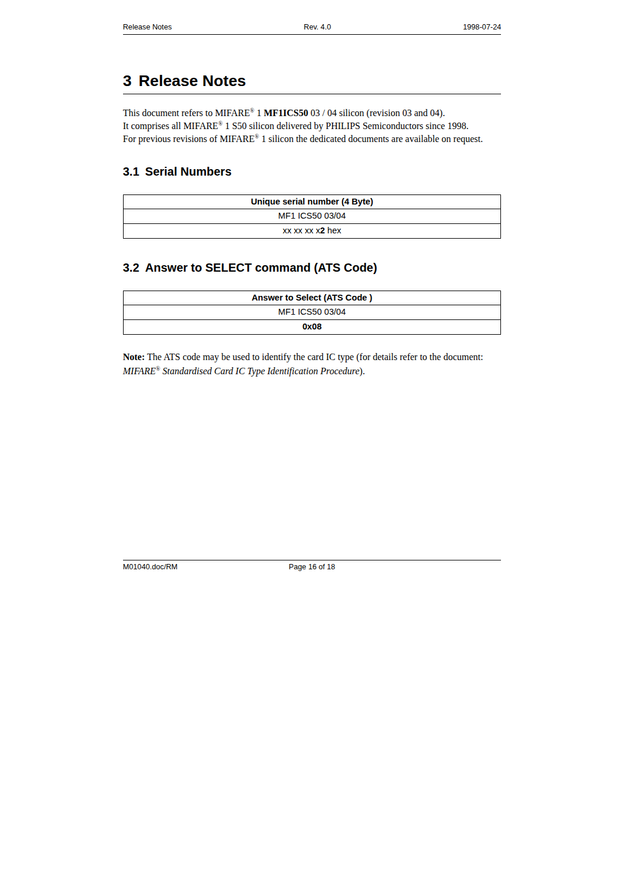Release Notes
Rev. 4.0
1998-07-24
3 Release Notes
This document refers to MIFARE® 1 MF1ICS50 03 / 04 silicon (revision 03 and 04).
It comprises all MIFARE® 1 S50 silicon delivered by PHILIPS Semiconductors since 1998.
For previous revisions of MIFARE® 1 silicon the dedicated documents are available on request.
3.1 Serial Numbers
| Unique serial number (4 Byte) |
| --- |
| MF1 ICS50 03/04 |
| xx xx xx x 2 hex |
3.2 Answer to SELECT command (ATS Code)
| Answer to Select (ATS Code ) |
| --- |
| MF1 ICS50 03/04 |
| 0x08 |
Note: The ATS code may be used to identify the card IC type (for details refer to the document:
MIFARE® Standardised Card IC Type Identification Procedure).
M01040.doc/RM
Page 16 of 18